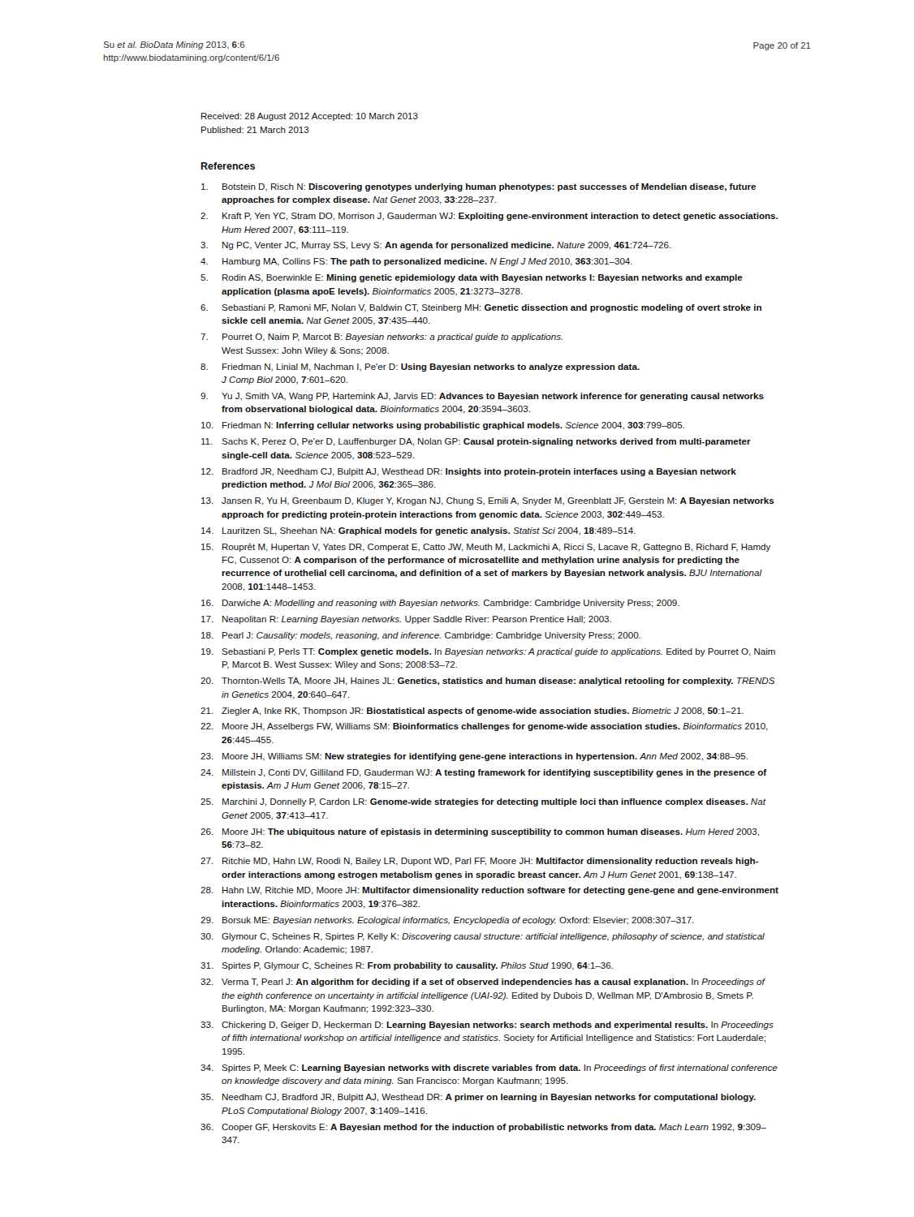Su et al. BioData Mining 2013, 6:6
http://www.biodatamining.org/content/6/1/6
Page 20 of 21
Received: 28 August 2012 Accepted: 10 March 2013
Published: 21 March 2013
References
Botstein D, Risch N: Discovering genotypes underlying human phenotypes: past successes of Mendelian disease, future approaches for complex disease. Nat Genet 2003, 33:228–237.
Kraft P, Yen YC, Stram DO, Morrison J, Gauderman WJ: Exploiting gene-environment interaction to detect genetic associations. Hum Hered 2007, 63:111–119.
Ng PC, Venter JC, Murray SS, Levy S: An agenda for personalized medicine. Nature 2009, 461:724–726.
Hamburg MA, Collins FS: The path to personalized medicine. N Engl J Med 2010, 363:301–304.
Rodin AS, Boerwinkle E: Mining genetic epidemiology data with Bayesian networks I: Bayesian networks and example application (plasma apoE levels). Bioinformatics 2005, 21:3273–3278.
Sebastiani P, Ramoni MF, Nolan V, Baldwin CT, Steinberg MH: Genetic dissection and prognostic modeling of overt stroke in sickle cell anemia. Nat Genet 2005, 37:435–440.
Pourret O, Naim P, Marcot B: Bayesian networks: a practical guide to applications.
West Sussex: John Wiley & Sons; 2008.
Friedman N, Linial M, Nachman I, Pe'er D: Using Bayesian networks to analyze expression data.
J Comp Biol 2000, 7:601–620.
Yu J, Smith VA, Wang PP, Hartemink AJ, Jarvis ED: Advances to Bayesian network inference for generating causal networks from observational biological data. Bioinformatics 2004, 20:3594–3603.
Friedman N: Inferring cellular networks using probabilistic graphical models. Science 2004, 303:799–805.
Sachs K, Perez O, Pe'er D, Lauffenburger DA, Nolan GP: Causal protein-signaling networks derived from multi-parameter single-cell data. Science 2005, 308:523–529.
Bradford JR, Needham CJ, Bulpitt AJ, Westhead DR: Insights into protein-protein interfaces using a Bayesian network prediction method. J Mol Biol 2006, 362:365–386.
Jansen R, Yu H, Greenbaum D, Kluger Y, Krogan NJ, Chung S, Emili A, Snyder M, Greenblatt JF, Gerstein M: A Bayesian networks approach for predicting protein-protein interactions from genomic data. Science 2003, 302:449–453.
Lauritzen SL, Sheehan NA: Graphical models for genetic analysis. Statist Sci 2004, 18:489–514.
Rouprêt M, Hupertan V, Yates DR, Comperat E, Catto JW, Meuth M, Lackmichi A, Ricci S, Lacave R, Gattegno B, Richard F, Hamdy FC, Cussenot O: A comparison of the performance of microsatellite and methylation urine analysis for predicting the recurrence of urothelial cell carcinoma, and definition of a set of markers by Bayesian network analysis. BJU International 2008, 101:1448–1453.
Darwiche A: Modelling and reasoning with Bayesian networks. Cambridge: Cambridge University Press; 2009.
Neapolitan R: Learning Bayesian networks. Upper Saddle River: Pearson Prentice Hall; 2003.
Pearl J: Causality: models, reasoning, and inference. Cambridge: Cambridge University Press; 2000.
Sebastiani P, Perls TT: Complex genetic models. In Bayesian networks: A practical guide to applications. Edited by Pourret O, Naim P, Marcot B. West Sussex: Wiley and Sons; 2008:53–72.
Thornton-Wells TA, Moore JH, Haines JL: Genetics, statistics and human disease: analytical retooling for complexity. TRENDS in Genetics 2004, 20:640–647.
Ziegler A, Inke RK, Thompson JR: Biostatistical aspects of genome-wide association studies. Biometric J 2008, 50:1–21.
Moore JH, Asselbergs FW, Williams SM: Bioinformatics challenges for genome-wide association studies. Bioinformatics 2010, 26:445–455.
Moore JH, Williams SM: New strategies for identifying gene-gene interactions in hypertension. Ann Med 2002, 34:88–95.
Millstein J, Conti DV, Gilliland FD, Gauderman WJ: A testing framework for identifying susceptibility genes in the presence of epistasis. Am J Hum Genet 2006, 78:15–27.
Marchini J, Donnelly P, Cardon LR: Genome-wide strategies for detecting multiple loci than influence complex diseases. Nat Genet 2005, 37:413–417.
Moore JH: The ubiquitous nature of epistasis in determining susceptibility to common human diseases. Hum Hered 2003, 56:73–82.
Ritchie MD, Hahn LW, Roodi N, Bailey LR, Dupont WD, Parl FF, Moore JH: Multifactor dimensionality reduction reveals high-order interactions among estrogen metabolism genes in sporadic breast cancer. Am J Hum Genet 2001, 69:138–147.
Hahn LW, Ritchie MD, Moore JH: Multifactor dimensionality reduction software for detecting gene-gene and gene-environment interactions. Bioinformatics 2003, 19:376–382.
Borsuk ME: Bayesian networks. Ecological informatics, Encyclopedia of ecology. Oxford: Elsevier; 2008:307–317.
Glymour C, Scheines R, Spirtes P, Kelly K: Discovering causal structure: artificial intelligence, philosophy of science, and statistical modeling. Orlando: Academic; 1987.
Spirtes P, Glymour C, Scheines R: From probability to causality. Philos Stud 1990, 64:1–36.
Verma T, Pearl J: An algorithm for deciding if a set of observed independencies has a causal explanation. In Proceedings of the eighth conference on uncertainty in artificial intelligence (UAI-92). Edited by Dubois D, Wellman MP, D'Ambrosio B, Smets P. Burlington, MA: Morgan Kaufmann; 1992:323–330.
Chickering D, Geiger D, Heckerman D: Learning Bayesian networks: search methods and experimental results. In Proceedings of fifth international workshop on artificial intelligence and statistics. Society for Artificial Intelligence and Statistics: Fort Lauderdale; 1995.
Spirtes P, Meek C: Learning Bayesian networks with discrete variables from data. In Proceedings of first international conference on knowledge discovery and data mining. San Francisco: Morgan Kaufmann; 1995.
Needham CJ, Bradford JR, Bulpitt AJ, Westhead DR: A primer on learning in Bayesian networks for computational biology. PLoS Computational Biology 2007, 3:1409–1416.
Cooper GF, Herskovits E: A Bayesian method for the induction of probabilistic networks from data. Mach Learn 1992, 9:309–347.